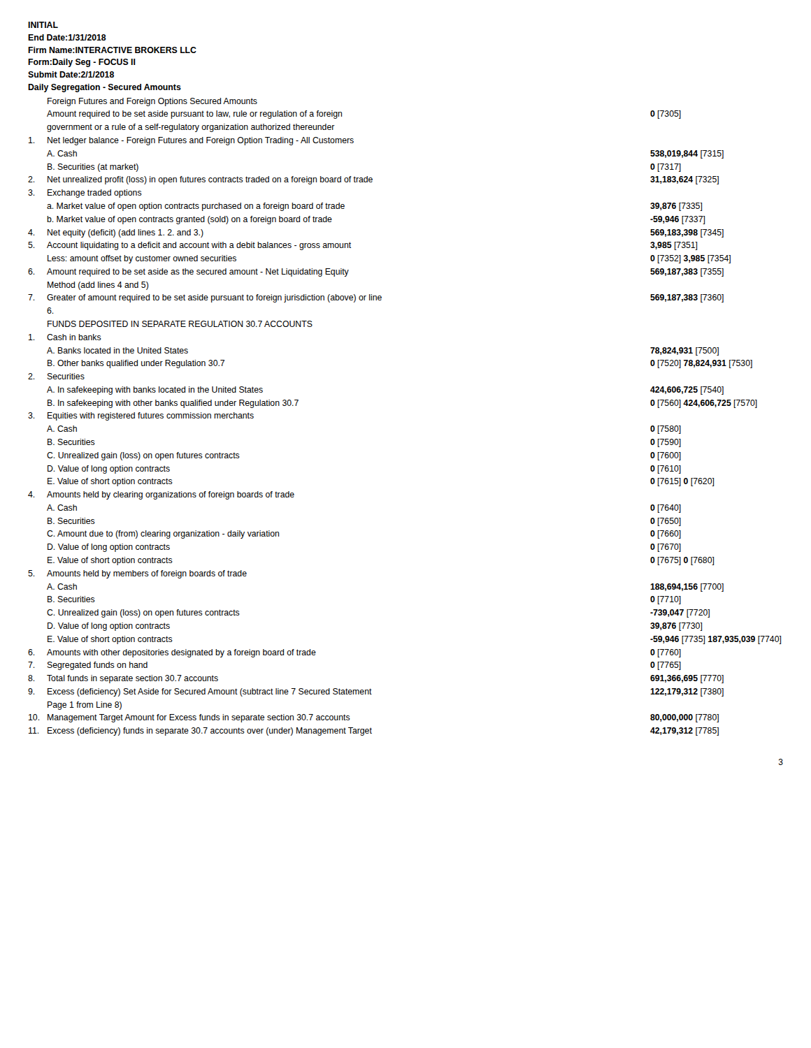INITIAL
End Date:1/31/2018
Firm Name:INTERACTIVE BROKERS LLC
Form:Daily Seg - FOCUS II
Submit Date:2/1/2018
Daily Segregation - Secured Amounts
| | Foreign Futures and Foreign Options Secured Amounts | |
| | Amount required to be set aside pursuant to law, rule or regulation of a foreign | 0 [7305] |
| | government or a rule of a self-regulatory organization authorized thereunder | |
| 1. | Net ledger balance - Foreign Futures and Foreign Option Trading - All Customers | |
| | A. Cash | 538,019,844 [7315] |
| | B. Securities (at market) | 0 [7317] |
| 2. | Net unrealized profit (loss) in open futures contracts traded on a foreign board of trade | 31,183,624 [7325] |
| 3. | Exchange traded options | |
| | a. Market value of open option contracts purchased on a foreign board of trade | 39,876 [7335] |
| | b. Market value of open contracts granted (sold) on a foreign board of trade | -59,946 [7337] |
| 4. | Net equity (deficit) (add lines 1. 2. and 3.) | 569,183,398 [7345] |
| 5. | Account liquidating to a deficit and account with a debit balances - gross amount | 3,985 [7351] |
| | Less: amount offset by customer owned securities | 0 [7352] 3,985 [7354] |
| 6. | Amount required to be set aside as the secured amount - Net Liquidating Equity | 569,187,383 [7355] |
| | Method (add lines 4 and 5) | |
| 7. | Greater of amount required to be set aside pursuant to foreign jurisdiction (above) or line | 569,187,383 [7360] |
| | 6. | |
| | FUNDS DEPOSITED IN SEPARATE REGULATION 30.7 ACCOUNTS | |
| 1. | Cash in banks | |
| | A. Banks located in the United States | 78,824,931 [7500] |
| | B. Other banks qualified under Regulation 30.7 | 0 [7520] 78,824,931 [7530] |
| 2. | Securities | |
| | A. In safekeeping with banks located in the United States | 424,606,725 [7540] |
| | B. In safekeeping with other banks qualified under Regulation 30.7 | 0 [7560] 424,606,725 [7570] |
| 3. | Equities with registered futures commission merchants | |
| | A. Cash | 0 [7580] |
| | B. Securities | 0 [7590] |
| | C. Unrealized gain (loss) on open futures contracts | 0 [7600] |
| | D. Value of long option contracts | 0 [7610] |
| | E. Value of short option contracts | 0 [7615] 0 [7620] |
| 4. | Amounts held by clearing organizations of foreign boards of trade | |
| | A. Cash | 0 [7640] |
| | B. Securities | 0 [7650] |
| | C. Amount due to (from) clearing organization - daily variation | 0 [7660] |
| | D. Value of long option contracts | 0 [7670] |
| | E. Value of short option contracts | 0 [7675] 0 [7680] |
| 5. | Amounts held by members of foreign boards of trade | |
| | A. Cash | 188,694,156 [7700] |
| | B. Securities | 0 [7710] |
| | C. Unrealized gain (loss) on open futures contracts | -739,047 [7720] |
| | D. Value of long option contracts | 39,876 [7730] |
| | E. Value of short option contracts | -59,946 [7735] 187,935,039 [7740] |
| 6. | Amounts with other depositories designated by a foreign board of trade | 0 [7760] |
| 7. | Segregated funds on hand | 0 [7765] |
| 8. | Total funds in separate section 30.7 accounts | 691,366,695 [7770] |
| 9. | Excess (deficiency) Set Aside for Secured Amount (subtract line 7 Secured Statement | 122,179,312 [7380] |
| | Page 1 from Line 8) | |
| 10. | Management Target Amount for Excess funds in separate section 30.7 accounts | 80,000,000 [7780] |
| 11. | Excess (deficiency) funds in separate 30.7 accounts over (under) Management Target | 42,179,312 [7785] |
3